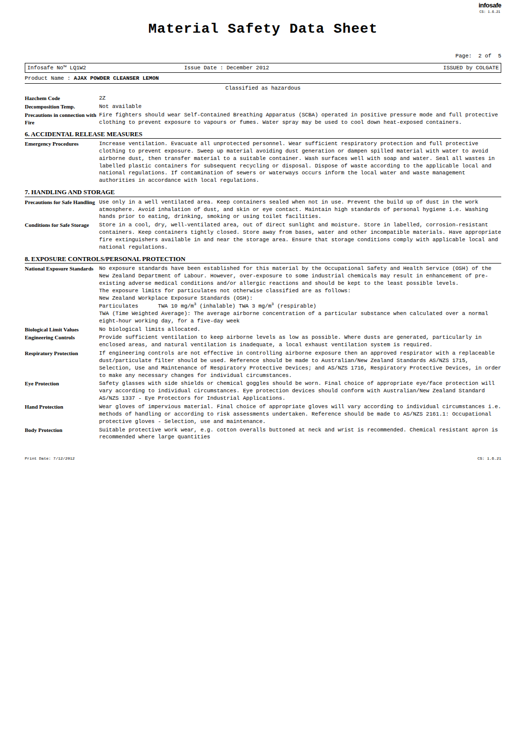infosafe
CS: 1.6.21
Material Safety Data Sheet
Page: 2 of 5
| Infosafe No™ LQ1W2 | Issue Date : December 2012 | ISSUED by COLGATE |
Product Name : AJAX POWDER CLEANSER LEMON
Classified as hazardous
| Hazchem Code | 2Z |
| Decomposition Temp. | Not available |
| Precautions in connection with Fire | Fire fighters should wear Self-Contained Breathing Apparatus (SCBA) operated in positive pressure mode and full protective clothing to prevent exposure to vapours or fumes. Water spray may be used to cool down heat-exposed containers. |
6. ACCIDENTAL RELEASE MEASURES
| Emergency Procedures | Increase ventilation. Evacuate all unprotected personnel. Wear sufficient respiratory protection and full protective clothing to prevent exposure. Sweep up material avoiding dust generation or dampen spilled material with water to avoid airborne dust, then transfer material to a suitable container. Wash surfaces well with soap and water. Seal all wastes in labelled plastic containers for subsequent recycling or disposal. Dispose of waste according to the applicable local and national regulations. If contamination of sewers or waterways occurs inform the local water and waste management authorities in accordance with local regulations. |
7. HANDLING AND STORAGE
| Precautions for Safe Handling | Use only in a well ventilated area. Keep containers sealed when not in use. Prevent the build up of dust in the work atmosphere. Avoid inhalation of dust, and skin or eye contact. Maintain high standards of personal hygiene i.e. Washing hands prior to eating, drinking, smoking or using toilet facilities. |
| Conditions for Safe Storage | Store in a cool, dry, well-ventilated area, out of direct sunlight and moisture. Store in labelled, corrosion-resistant containers. Keep containers tightly closed. Store away from bases, water and other incompatible materials. Have appropriate fire extinguishers available in and near the storage area. Ensure that storage conditions comply with applicable local and national regulations. |
8. EXPOSURE CONTROLS/PERSONAL PROTECTION
| National Exposure Standards | No exposure standards have been established for this material by the Occupational Safety and Health Service (OSH) of the New Zealand Department of Labour. However, over-exposure to some industrial chemicals may result in enhancement of pre-existing adverse medical conditions and/or allergic reactions and should be kept to the least possible levels. The exposure limits for particulates not otherwise classified are as follows: New Zealand Workplace Exposure Standards (OSH): Particulates TWA 10 mg/m 3 (inhalable) TWA 3 mg/m 3 (respirable) TWA (Time Weighted Average): The average airborne concentration of a particular substance when calculated over a normal eight-hour working day, for a five-day week |
| Biological Limit Values | No biological limits allocated. |
| Engineering Controls | Provide sufficient ventilation to keep airborne levels as low as possible. Where dusts are generated, particularly in enclosed areas, and natural ventilation is inadequate, a local exhaust ventilation system is required. |
| Respiratory Protection | If engineering controls are not effective in controlling airborne exposure then an approved respirator with a replaceable dust/particulate filter should be used. Reference should be made to Australian/New Zealand Standards AS/NZS 1715, Selection, Use and Maintenance of Respiratory Protective Devices; and AS/NZS 1716, Respiratory Protective Devices, in order to make any necessary changes for individual circumstances. |
| Eye Protection | Safety glasses with side shields or chemical goggles should be worn. Final choice of appropriate eye/face protection will vary according to individual circumstances. Eye protection devices should conform with Australian/New Zealand Standard AS/NZS 1337 - Eye Protectors for Industrial Applications. |
| Hand Protection | Wear gloves of impervious material. Final choice of appropriate gloves will vary according to individual circumstances i.e. methods of handling or according to risk assessments undertaken. Reference should be made to AS/NZS 2161.1: Occupational protective gloves - Selection, use and maintenance. |
| Body Protection | Suitable protective work wear, e.g. cotton overalls buttoned at neck and wrist is recommended. Chemical resistant apron is recommended where large quantities |
Print Date: 7/12/2012
CS: 1.6.21